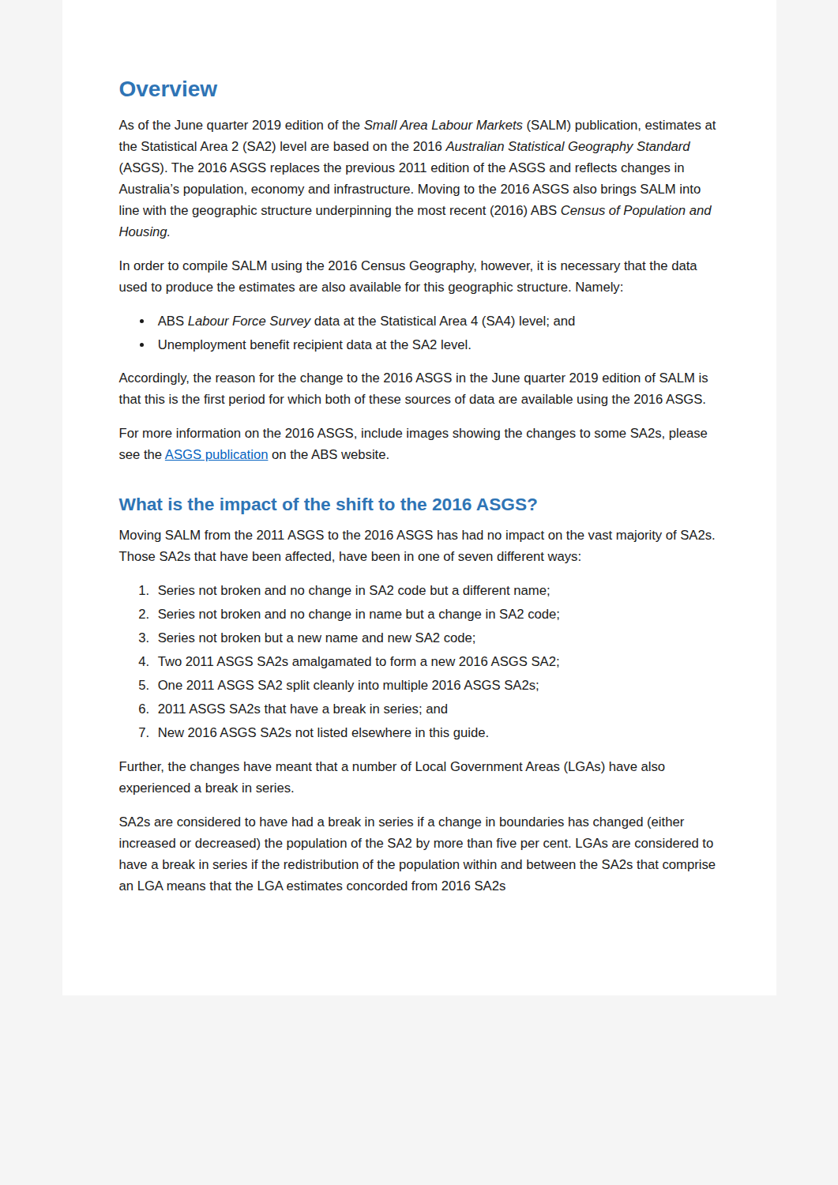Overview
As of the June quarter 2019 edition of the Small Area Labour Markets (SALM) publication, estimates at the Statistical Area 2 (SA2) level are based on the 2016 Australian Statistical Geography Standard (ASGS). The 2016 ASGS replaces the previous 2011 edition of the ASGS and reflects changes in Australia’s population, economy and infrastructure. Moving to the 2016 ASGS also brings SALM into line with the geographic structure underpinning the most recent (2016) ABS Census of Population and Housing.
In order to compile SALM using the 2016 Census Geography, however, it is necessary that the data used to produce the estimates are also available for this geographic structure. Namely:
ABS Labour Force Survey data at the Statistical Area 4 (SA4) level; and
Unemployment benefit recipient data at the SA2 level.
Accordingly, the reason for the change to the 2016 ASGS in the June quarter 2019 edition of SALM is that this is the first period for which both of these sources of data are available using the 2016 ASGS.
For more information on the 2016 ASGS, include images showing the changes to some SA2s, please see the ASGS publication on the ABS website.
What is the impact of the shift to the 2016 ASGS?
Moving SALM from the 2011 ASGS to the 2016 ASGS has had no impact on the vast majority of SA2s. Those SA2s that have been affected, have been in one of seven different ways:
Series not broken and no change in SA2 code but a different name;
Series not broken and no change in name but a change in SA2 code;
Series not broken but a new name and new SA2 code;
Two 2011 ASGS SA2s amalgamated to form a new 2016 ASGS SA2;
One 2011 ASGS SA2 split cleanly into multiple 2016 ASGS SA2s;
2011 ASGS SA2s that have a break in series; and
New 2016 ASGS SA2s not listed elsewhere in this guide.
Further, the changes have meant that a number of Local Government Areas (LGAs) have also experienced a break in series.
SA2s are considered to have had a break in series if a change in boundaries has changed (either increased or decreased) the population of the SA2 by more than five per cent. LGAs are considered to have a break in series if the redistribution of the population within and between the SA2s that comprise an LGA means that the LGA estimates concorded from 2016 SA2s